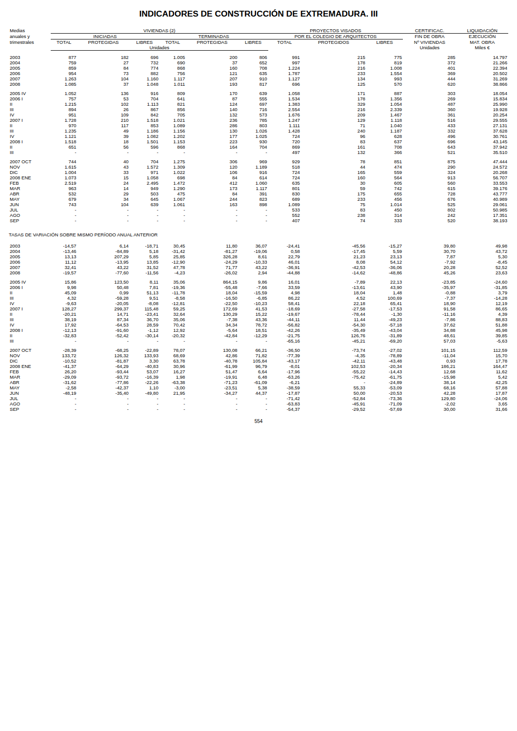INDICADORES DE CONSTRUCCIÓN DE EXTREMADURA. III
| Medias | VIVIENDAS (2) | PROYECTOS VISADOS | CERTIFICAC. | LIQUIDACIÓN |
| --- | --- | --- | --- | --- |
| anuales y | INICIADAS | TERMINADAS | POR EL COLEGIO DE ARQUITECTOS | FIN DE OBRA | EJECUCIÓN |
| trimestrales | TOTAL | PROTEGIDAS | LIBRES | TOTAL | PROTEGIDAS | LIBRES | TOTAL | PROTEGIDOS | LIBRES | Nº VIVIENDAS | MAT. OBRA |
| | Unidades | | Unidades | Miles € |
| 2003 | 877 | 182 | 696 | 1.005 | 200 | 806 | 991 | 215 | 775 | 285 | 14.797 |
| 2004 | 759 | 27 | 732 | 690 | 37 | 652 | 997 | 178 | 819 | 372 | 21.266 |
| 2005 | 859 | 84 | 774 | 868 | 160 | 708 | 1.224 | 216 | 1.008 | 401 | 22.394 |
| 2006 | 954 | 73 | 882 | 756 | 121 | 635 | 1.787 | 233 | 1.554 | 369 | 20.502 |
| 2007 | 1.263 | 104 | 1.160 | 1.117 | 207 | 910 | 1.127 | 134 | 993 | 444 | 31.269 |
| 2008 | 1.085 | 37 | 1.048 | 1.011 | 193 | 817 | 696 | 125 | 570 | 620 | 38.866 |
| 2005 IV | 1.052 | 136 | 916 | 809 | 170 | 639 | 1.058 | 171 | 887 | 303 | 18.054 |
| 2006 I | 757 | 53 | 704 | 641 | 87 | 555 | 1.534 | 178 | 1.356 | 269 | 15.834 |
| II | 1.215 | 102 | 1.113 | 821 | 124 | 697 | 1.383 | 329 | 1.054 | 487 | 25.990 |
| III | 894 | 26 | 867 | 856 | 140 | 716 | 2.554 | 216 | 2.339 | 360 | 19.928 |
| IV | 951 | 109 | 842 | 705 | 132 | 573 | 1.676 | 209 | 1.467 | 361 | 20.254 |
| 2007 I | 1.728 | 210 | 1.518 | 1.021 | 236 | 785 | 1.247 | 129 | 1.118 | 516 | 29.555 |
| II | 970 | 117 | 853 | 1.089 | 286 | 803 | 1.111 | 71 | 1.040 | 433 | 27.131 |
| III | 1.235 | 49 | 1.186 | 1.156 | 130 | 1.026 | 1.428 | 240 | 1.187 | 332 | 37.628 |
| IV | 1.121 | 39 | 1.082 | 1.202 | 177 | 1.025 | 724 | 96 | 628 | 496 | 30.761 |
| 2008 I | 1.518 | 18 | 1.501 | 1.153 | 223 | 930 | 720 | 83 | 637 | 696 | 43.145 |
| II | 651 | 56 | 596 | 868 | 164 | 704 | 869 | 161 | 708 | 643 | 37.942 |
| III | - | - | - | - | - | - | 497 | 132 | 366 | 521 | 35.510 |
| 2007 OCT | 744 | 40 | 704 | 1.275 | 306 | 969 | 929 | 78 | 851 | 875 | 47.444 |
| NOV | 1.615 | 43 | 1.572 | 1.309 | 120 | 1.189 | 518 | 44 | 474 | 290 | 24.572 |
| DIC | 1.004 | 33 | 971 | 1.022 | 106 | 916 | 724 | 165 | 559 | 324 | 20.268 |
| 2008 ENE | 1.073 | 15 | 1.058 | 698 | 84 | 614 | 724 | 160 | 564 | 913 | 56.707 |
| FEB | 2.519 | 24 | 2.495 | 1.472 | 412 | 1.060 | 635 | 30 | 605 | 560 | 33.553 |
| MAR | 963 | 14 | 949 | 1.290 | 173 | 1.117 | 801 | 59 | 742 | 615 | 39.176 |
| ABR | 532 | 29 | 503 | 475 | 84 | 391 | 830 | 175 | 655 | 728 | 43.777 |
| MAY | 679 | 34 | 645 | 1.067 | 244 | 823 | 689 | 233 | 456 | 676 | 40.989 |
| JUN | 743 | 104 | 639 | 1.061 | 163 | 898 | 1.089 | 75 | 1.014 | 525 | 29.061 |
| JUL | - | - | - | - | - | - | 533 | 83 | 450 | 802 | 50.985 |
| AGO | - | - | - | - | - | - | 552 | 238 | 314 | 242 | 17.351 |
| SEP | - | - | - | - | - | - | 407 | 74 | 333 | 520 | 38.193 |
| TASAS DE VARIACIÓN SOBRE MISMO PERÍODO ANUAL ANTERIOR |
| 2003 | -14,57 | 6,14 | -18,71 | 30,45 | 11,80 | 36,07 | -24,41 | -45,56 | -15,27 | 39,80 | 49,98 |
| 2004 | -13,46 | -84,89 | 5,18 | -31,42 | -81,27 | -19,06 | 0,58 | -17,45 | 5,59 | 30,70 | 43,72 |
| 2005 | 13,13 | 207,29 | 5,85 | 25,85 | 326,28 | 8,61 | 22,79 | 21,23 | 23,13 | 7,87 | 5,30 |
| 2006 | 11,12 | -13,95 | 13,85 | -12,90 | -24,29 | -10,33 | 46,01 | 8,08 | 54,12 | -7,92 | -8,45 |
| 2007 | 32,41 | 43,22 | 31,52 | 47,78 | 71,77 | 43,22 | -36,91 | -42,53 | -36,06 | 20,28 | 52,52 |
| 2008 | -19,57 | -77,60 | -11,56 | -4,23 | -26,02 | 2,94 | -44,88 | -14,62 | -48,86 | 45,26 | 23,63 |
| 2005 IV | 15,86 | 123,50 | 8,11 | 35,06 | 864,15 | 9,86 | 16,01 | -7,89 | 22,13 | -23,85 | -24,60 |
| 2006 I | 9,98 | 50,48 | 7,81 | -19,36 | -55,48 | -7,66 | 33,59 | -13,61 | 43,90 | -35,97 | -31,85 |
| II | 45,09 | 0,99 | 51,13 | -11,78 | 18,04 | -15,59 | 4,98 | 18,04 | 1,48 | -0,88 | 3,79 |
| III | 4,32 | -59,28 | 9,51 | -8,58 | -16,50 | -6,85 | 86,22 | 4,52 | 100,69 | -7,37 | -14,28 |
| IV | -9,63 | -20,05 | -8,08 | -12,81 | -22,50 | -10,23 | 58,41 | 22,18 | 65,41 | 18,90 | 12,19 |
| 2007 I | 128,27 | 299,37 | 115,48 | 59,25 | 172,69 | 41,53 | -18,69 | -27,58 | -17,53 | 91,58 | 86,65 |
| II | -20,21 | 14,71 | -23,41 | 32,64 | 130,29 | 15,22 | -19,67 | -78,44 | -1,30 | -11,16 | 4,39 |
| III | 38,19 | 87,34 | 36,70 | 35,06 | -7,38 | 43,36 | -44,11 | 11,44 | -49,23 | -7,86 | 88,83 |
| IV | 17,92 | -64,53 | 28,59 | 70,42 | 34,34 | 78,72 | -56,82 | -54,30 | -57,18 | 37,62 | 51,88 |
| 2008 I | -12,13 | -91,60 | -1,12 | 12,92 | -5,64 | 18,51 | -42,26 | -35,49 | -43,04 | 34,88 | 45,98 |
| II | -32,83 | -52,42 | -30,14 | -20,32 | -42,84 | -12,29 | -21,75 | 126,76 | -31,89 | 48,61 | 39,85 |
| III | - | - | - | - | - | - | -65,16 | -45,21 | -69,20 | 57,03 | -5,63 |
| 2007 OCT | -28,39 | -68,25 | -22,89 | 78,07 | 130,08 | 66,21 | -36,50 | -73,74 | -27,02 | 101,15 | 112,59 |
| NOV | 133,72 | 126,32 | 133,93 | 68,69 | 42,86 | 71,82 | -77,39 | -4,35 | -78,89 | -11,04 | 15,70 |
| DIC | -10,52 | -81,87 | 3,30 | 63,78 | -40,78 | 105,84 | -43,17 | -42,11 | -43,48 | 0,93 | 17,78 |
| 2008 ENE | -41,37 | -64,29 | -40,83 | 30,96 | -61,99 | 96,79 | -8,01 | 102,53 | -20,34 | 186,21 | 164,47 |
| FEB | 26,20 | -93,44 | 53,07 | 16,27 | 51,47 | 6,64 | -17,96 | -55,22 | -14,43 | 12,68 | 11,62 |
| MAR | -29,09 | -93,72 | -16,39 | 1,98 | -19,91 | 6,48 | -63,26 | -75,42 | -61,75 | -15,98 | 5,42 |
| ABR | -31,62 | -77,86 | -22,26 | -63,38 | -71,23 | -61,09 | -6,21 | - | -24,89 | 38,14 | 42,25 |
| MAY | -2,58 | -42,37 | 1,10 | -3,00 | -23,51 | 5,38 | -38,59 | 55,33 | -53,09 | 68,16 | 57,88 |
| JUN | -48,19 | -35,40 | -49,80 | 21,95 | -34,27 | 44,37 | -17,87 | 50,00 | -20,53 | 42,28 | 17,87 |
| JUL | - | - | - | - | - | - | -71,42 | -52,84 | -73,36 | 129,80 | -24,06 |
| AGO | - | - | - | - | - | - | -63,83 | -45,91 | -71,09 | -2,02 | 3,65 |
| SEP | - | - | - | - | - | - | -54,37 | -29,52 | -57,69 | 30,00 | 31,66 |
554